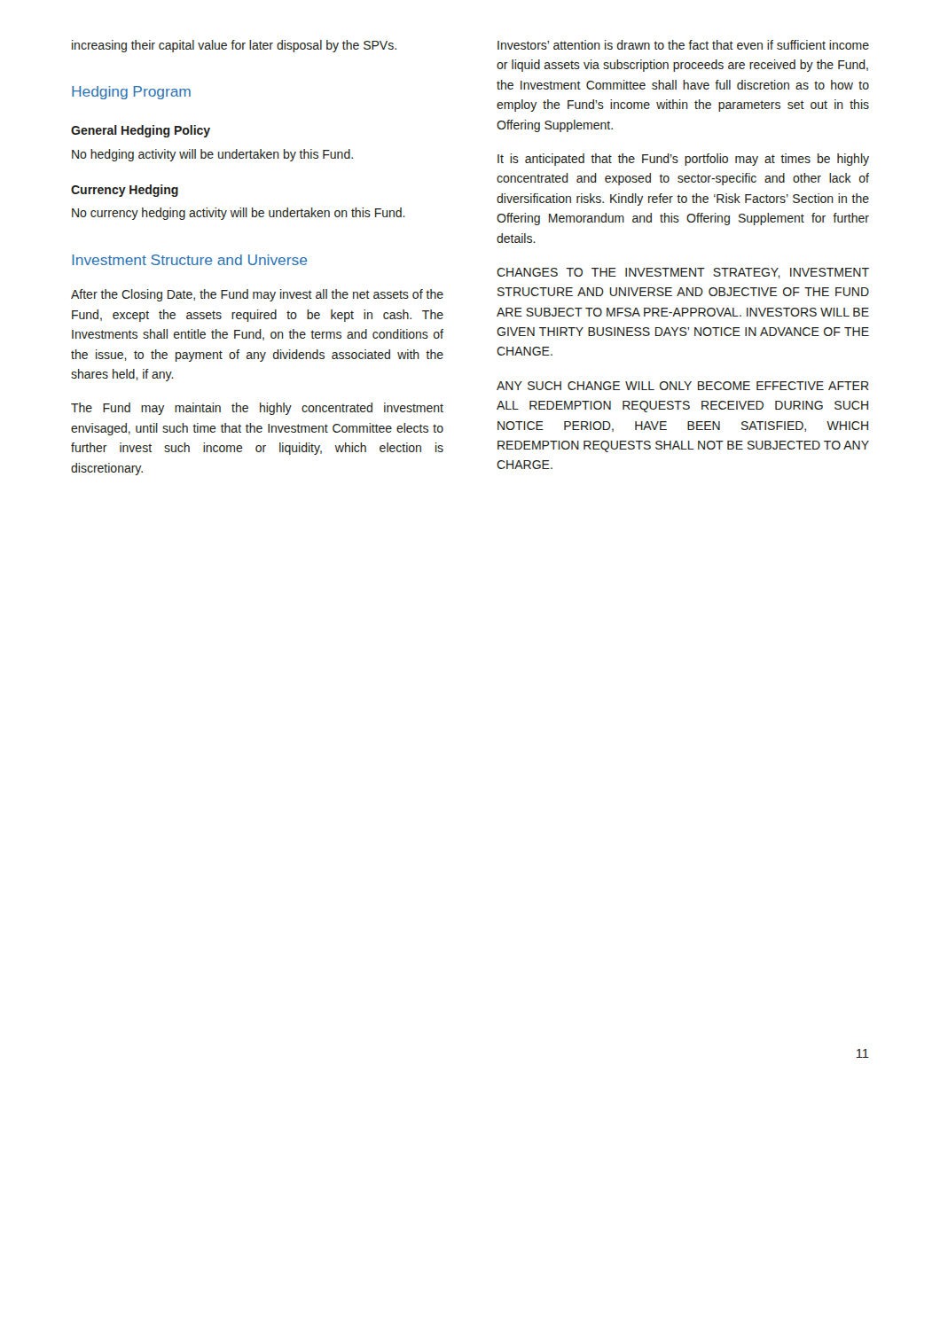increasing their capital value for later disposal by the SPVs.
Hedging Program
General Hedging Policy
No hedging activity will be undertaken by this Fund.
Currency Hedging
No currency hedging activity will be undertaken on this Fund.
Investment Structure and Universe
After the Closing Date, the Fund may invest all the net assets of the Fund, except the assets required to be kept in cash. The Investments shall entitle the Fund, on the terms and conditions of the issue, to the payment of any dividends associated with the shares held, if any.
The Fund may maintain the highly concentrated investment envisaged, until such time that the Investment Committee elects to further invest such income or liquidity, which election is discretionary.
Investors’ attention is drawn to the fact that even if sufficient income or liquid assets via subscription proceeds are received by the Fund, the Investment Committee shall have full discretion as to how to employ the Fund’s income within the parameters set out in this Offering Supplement.
It is anticipated that the Fund’s portfolio may at times be highly concentrated and exposed to sector-specific and other lack of diversification risks. Kindly refer to the ‘Risk Factors’ Section in the Offering Memorandum and this Offering Supplement for further details.
CHANGES TO THE INVESTMENT STRATEGY, INVESTMENT STRUCTURE AND UNIVERSE AND OBJECTIVE OF THE FUND ARE SUBJECT TO MFSA PRE-APPROVAL. INVESTORS WILL BE GIVEN THIRTY BUSINESS DAYS’ NOTICE IN ADVANCE OF THE CHANGE.
ANY SUCH CHANGE WILL ONLY BECOME EFFECTIVE AFTER ALL REDEMPTION REQUESTS RECEIVED DURING SUCH NOTICE PERIOD, HAVE BEEN SATISFIED, WHICH REDEMPTION REQUESTS SHALL NOT BE SUBJECTED TO ANY CHARGE.
11